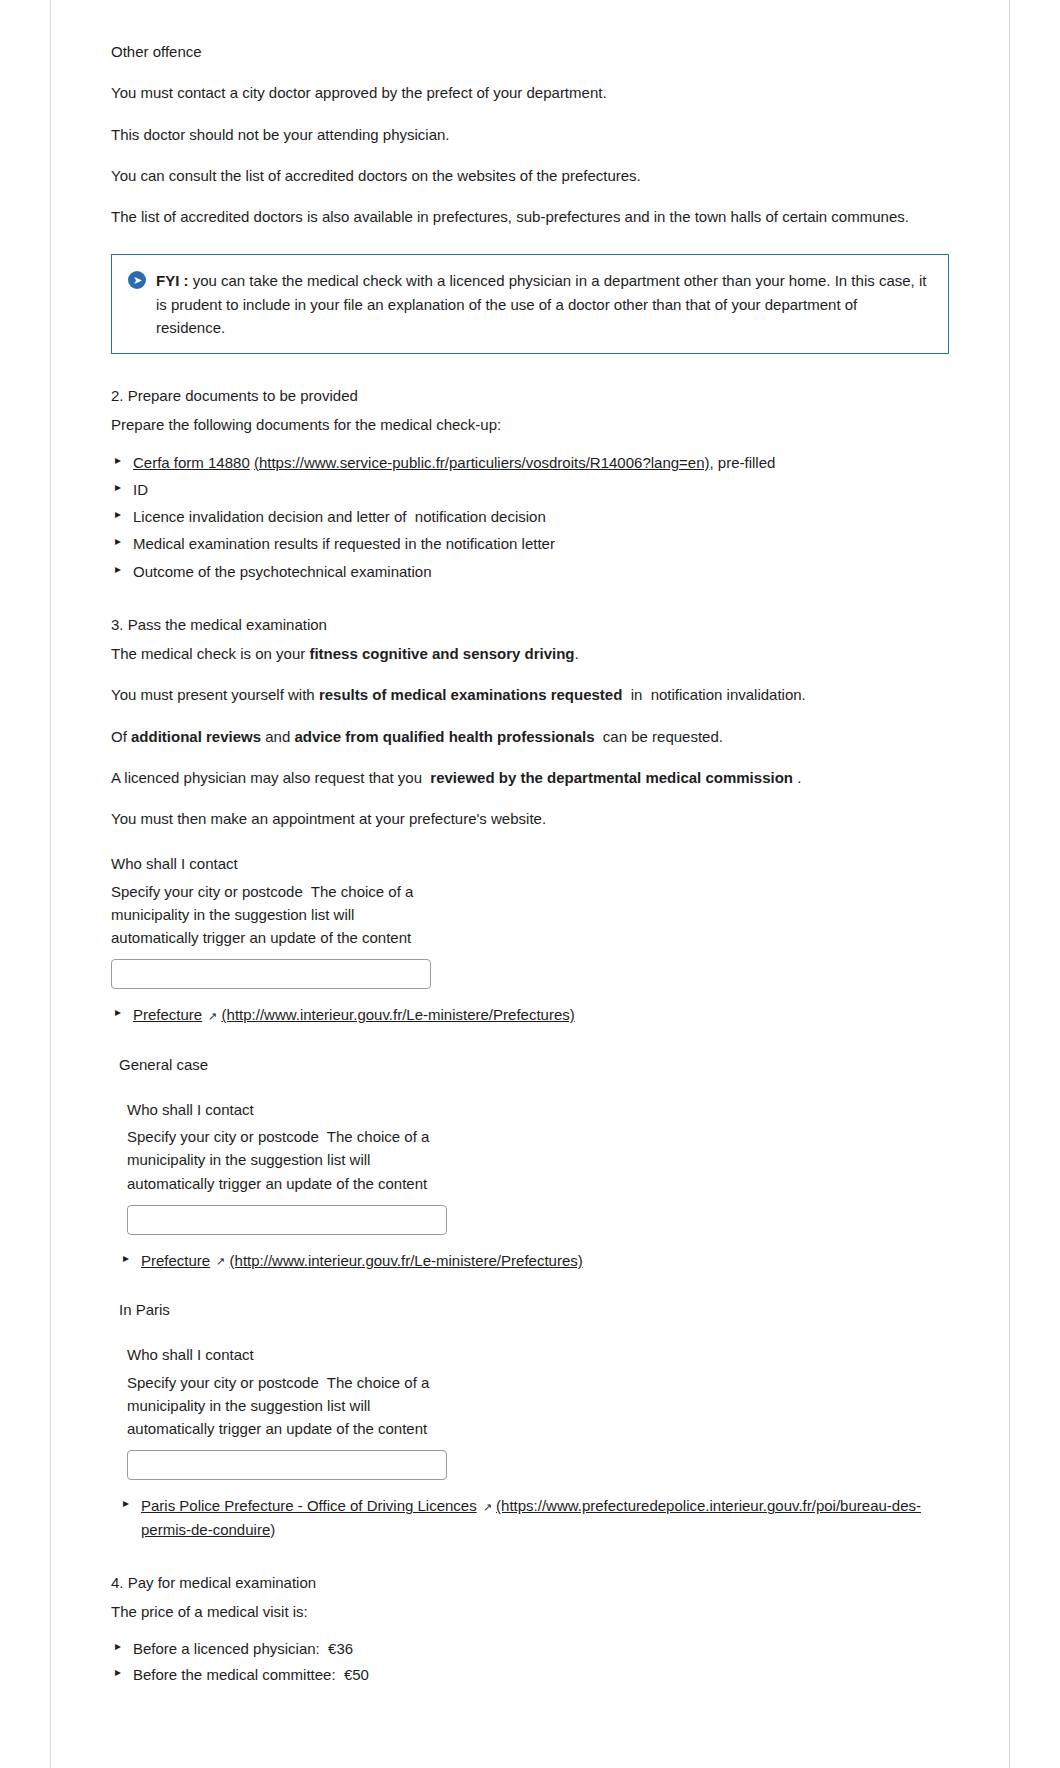Other offence
You must contact a city doctor approved by the prefect of your department.
This doctor should not be your attending physician.
You can consult the list of accredited doctors on the websites of the prefectures.
The list of accredited doctors is also available in prefectures, sub-prefectures and in the town halls of certain communes.
➤
FYI : you can take the medical check with a licenced physician in a department other than your home. In this case, it is prudent to include in your file an explanation of the use of a doctor other than that of your department of residence.
2. Prepare documents to be provided
Prepare the following documents for the medical check-up:
Cerfa form 14880 (https://www.service-public.fr/particuliers/vosdroits/R14006?lang=en), pre-filled
ID
Licence invalidation decision and letter of notification decision
Medical examination results if requested in the notification letter
Outcome of the psychotechnical examination
3. Pass the medical examination
The medical check is on your fitness cognitive and sensory driving.
You must present yourself with results of medical examinations requested in notification invalidation.
Of additional reviews and advice from qualified health professionals can be requested.
A licenced physician may also request that you reviewed by the departmental medical commission .
You must then make an appointment at your prefecture's website.
Who shall I contact
Specify your city or postcode The choice of a municipality in the suggestion list will automatically trigger an update of the content
Prefecture ↗ (http://www.interieur.gouv.fr/Le-ministere/Prefectures)
General case
Who shall I contact
Specify your city or postcode The choice of a municipality in the suggestion list will automatically trigger an update of the content
Prefecture ↗ (http://www.interieur.gouv.fr/Le-ministere/Prefectures)
In Paris
Who shall I contact
Specify your city or postcode The choice of a municipality in the suggestion list will automatically trigger an update of the content
Paris Police Prefecture - Office of Driving Licences ↗ (https://www.prefecturedepolice.interieur.gouv.fr/poi/bureau-des-permis-de-conduire)
4. Pay for medical examination
The price of a medical visit is:
Before a licenced physician: €36
Before the medical committee: €50